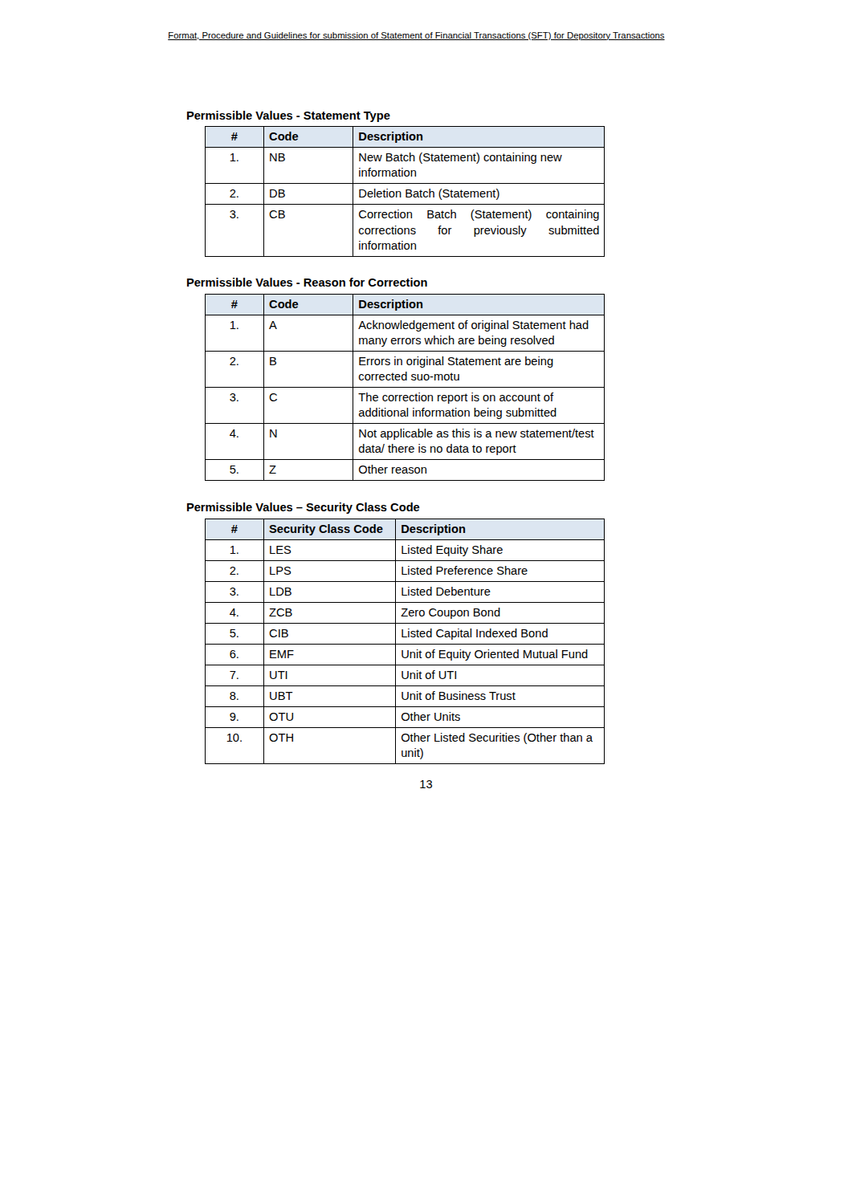Format, Procedure and Guidelines for submission of Statement of Financial Transactions (SFT) for Depository Transactions
Permissible Values - Statement Type
| # | Code | Description |
| --- | --- | --- |
| 1. | NB | New Batch (Statement) containing new information |
| 2. | DB | Deletion Batch (Statement) |
| 3. | CB | Correction Batch (Statement) containing corrections for previously submitted information |
Permissible Values - Reason for Correction
| # | Code | Description |
| --- | --- | --- |
| 1. | A | Acknowledgement of original Statement had many errors which are being resolved |
| 2. | B | Errors in original Statement are being corrected suo-motu |
| 3. | C | The correction report is on account of additional information being submitted |
| 4. | N | Not applicable as this is a new statement/test data/ there is no data to report |
| 5. | Z | Other reason |
Permissible Values – Security Class Code
| # | Security Class Code | Description |
| --- | --- | --- |
| 1. | LES | Listed Equity Share |
| 2. | LPS | Listed Preference Share |
| 3. | LDB | Listed Debenture |
| 4. | ZCB | Zero Coupon Bond |
| 5. | CIB | Listed Capital Indexed Bond |
| 6. | EMF | Unit of Equity Oriented Mutual Fund |
| 7. | UTI | Unit of UTI |
| 8. | UBT | Unit of Business Trust |
| 9. | OTU | Other Units |
| 10. | OTH | Other Listed Securities (Other than a unit) |
13